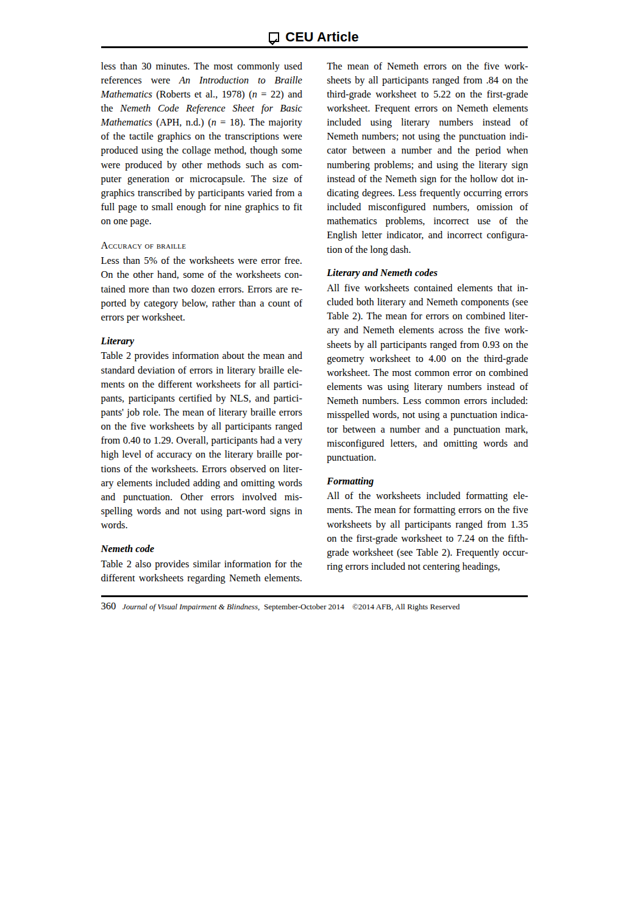CEU Article
less than 30 minutes. The most commonly used references were An Introduction to Braille Mathematics (Roberts et al., 1978) (n = 22) and the Nemeth Code Reference Sheet for Basic Mathematics (APH, n.d.) (n = 18). The majority of the tactile graphics on the transcriptions were produced using the collage method, though some were produced by other methods such as computer generation or microcapsule. The size of graphics transcribed by participants varied from a full page to small enough for nine graphics to fit on one page.
Accuracy of braille
Less than 5% of the worksheets were error free. On the other hand, some of the worksheets contained more than two dozen errors. Errors are reported by category below, rather than a count of errors per worksheet.
Literary
Table 2 provides information about the mean and standard deviation of errors in literary braille elements on the different worksheets for all participants, participants certified by NLS, and participants' job role. The mean of literary braille errors on the five worksheets by all participants ranged from 0.40 to 1.29. Overall, participants had a very high level of accuracy on the literary braille portions of the worksheets. Errors observed on literary elements included adding and omitting words and punctuation. Other errors involved misspelling words and not using part-word signs in words.
Nemeth code
Table 2 also provides similar information for the different worksheets regarding Nemeth elements. The mean of Nemeth errors on the five worksheets by all participants ranged from .84 on the third-grade worksheet to 5.22 on the first-grade worksheet. Frequent errors on Nemeth elements included using literary numbers instead of Nemeth numbers; not using the punctuation indicator between a number and the period when numbering problems; and using the literary sign instead of the Nemeth sign for the hollow dot indicating degrees. Less frequently occurring errors included misconfigured numbers, omission of mathematics problems, incorrect use of the English letter indicator, and incorrect configuration of the long dash.
Literary and Nemeth codes
All five worksheets contained elements that included both literary and Nemeth components (see Table 2). The mean for errors on combined literary and Nemeth elements across the five worksheets by all participants ranged from 0.93 on the geometry worksheet to 4.00 on the third-grade worksheet. The most common error on combined elements was using literary numbers instead of Nemeth numbers. Less common errors included: misspelled words, not using a punctuation indicator between a number and a punctuation mark, misconfigured letters, and omitting words and punctuation.
Formatting
All of the worksheets included formatting elements. The mean for formatting errors on the five worksheets by all participants ranged from 1.35 on the first-grade worksheet to 7.24 on the fifth-grade worksheet (see Table 2). Frequently occurring errors included not centering headings,
360 Journal of Visual Impairment & Blindness, September-October 2014 ©2014 AFB, All Rights Reserved